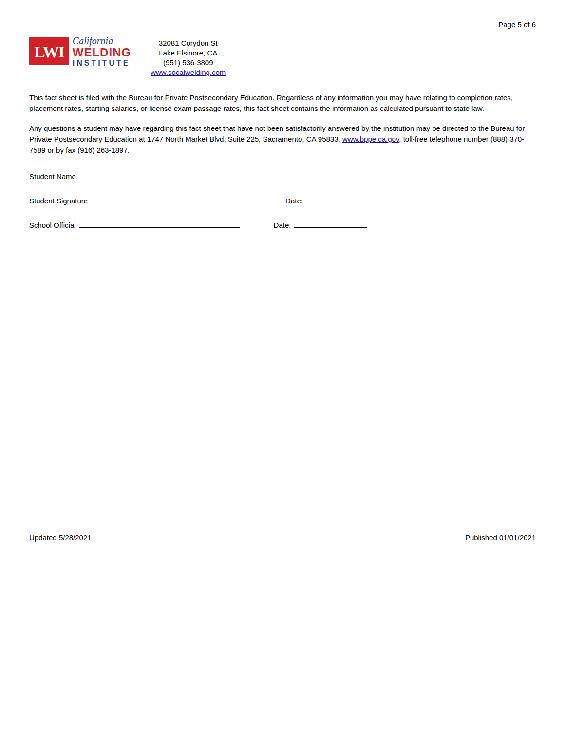Page 5 of 6
LWI
California
WELDING
INSTITUTE
32081 Corydon St
Lake Elsinore, CA
(951) 536-3809
www.socalwelding.com
This fact sheet is filed with the Bureau for Private Postsecondary Education. Regardless of any information you may have relating to completion rates, placement rates, starting salaries, or license exam passage rates, this fact sheet contains the information as calculated pursuant to state law.
Any questions a student may have regarding this fact sheet that have not been satisfactorily answered by the institution may be directed to the Bureau for Private Postsecondary Education at 1747 North Market Blvd, Suite 225, Sacramento, CA 95833, www.bppe.ca.gov, toll-free telephone number (888) 370-7589 or by fax (916) 263-1897.
Student Name
Student Signature Date:
School Official Date:
Updated 5/28/2021
Published 01/01/2021